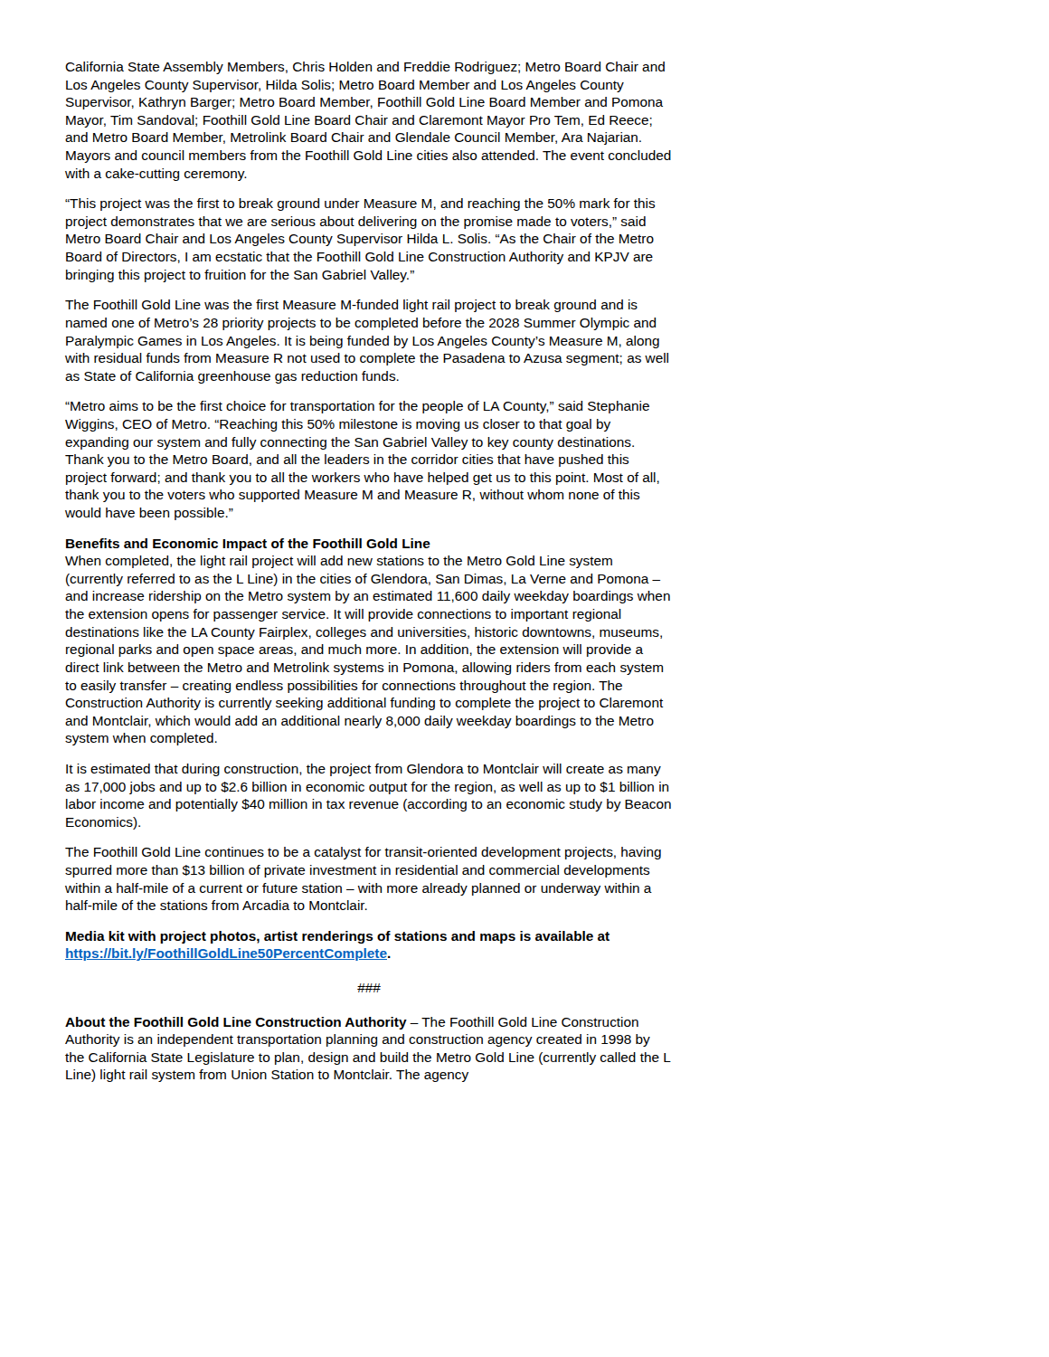California State Assembly Members, Chris Holden and Freddie Rodriguez; Metro Board Chair and Los Angeles County Supervisor, Hilda Solis; Metro Board Member and Los Angeles County Supervisor, Kathryn Barger; Metro Board Member, Foothill Gold Line Board Member and Pomona Mayor, Tim Sandoval; Foothill Gold Line Board Chair and Claremont Mayor Pro Tem, Ed Reece; and Metro Board Member, Metrolink Board Chair and Glendale Council Member, Ara Najarian. Mayors and council members from the Foothill Gold Line cities also attended. The event concluded with a cake-cutting ceremony.
“This project was the first to break ground under Measure M, and reaching the 50% mark for this project demonstrates that we are serious about delivering on the promise made to voters,” said Metro Board Chair and Los Angeles County Supervisor Hilda L. Solis. “As the Chair of the Metro Board of Directors, I am ecstatic that the Foothill Gold Line Construction Authority and KPJV are bringing this project to fruition for the San Gabriel Valley.”
The Foothill Gold Line was the first Measure M-funded light rail project to break ground and is named one of Metro’s 28 priority projects to be completed before the 2028 Summer Olympic and Paralympic Games in Los Angeles. It is being funded by Los Angeles County’s Measure M, along with residual funds from Measure R not used to complete the Pasadena to Azusa segment; as well as State of California greenhouse gas reduction funds.
“Metro aims to be the first choice for transportation for the people of LA County,” said Stephanie Wiggins, CEO of Metro. “Reaching this 50% milestone is moving us closer to that goal by expanding our system and fully connecting the San Gabriel Valley to key county destinations. Thank you to the Metro Board, and all the leaders in the corridor cities that have pushed this project forward; and thank you to all the workers who have helped get us to this point. Most of all, thank you to the voters who supported Measure M and Measure R, without whom none of this would have been possible.”
Benefits and Economic Impact of the Foothill Gold Line
When completed, the light rail project will add new stations to the Metro Gold Line system (currently referred to as the L Line) in the cities of Glendora, San Dimas, La Verne and Pomona – and increase ridership on the Metro system by an estimated 11,600 daily weekday boardings when the extension opens for passenger service. It will provide connections to important regional destinations like the LA County Fairplex, colleges and universities, historic downtowns, museums, regional parks and open space areas, and much more. In addition, the extension will provide a direct link between the Metro and Metrolink systems in Pomona, allowing riders from each system to easily transfer – creating endless possibilities for connections throughout the region. The Construction Authority is currently seeking additional funding to complete the project to Claremont and Montclair, which would add an additional nearly 8,000 daily weekday boardings to the Metro system when completed.
It is estimated that during construction, the project from Glendora to Montclair will create as many as 17,000 jobs and up to $2.6 billion in economic output for the region, as well as up to $1 billion in labor income and potentially $40 million in tax revenue (according to an economic study by Beacon Economics).
The Foothill Gold Line continues to be a catalyst for transit-oriented development projects, having spurred more than $13 billion of private investment in residential and commercial developments within a half-mile of a current or future station – with more already planned or underway within a half-mile of the stations from Arcadia to Montclair.
Media kit with project photos, artist renderings of stations and maps is available at
https://bit.ly/FoothillGoldLine50PercentComplete.
###
About the Foothill Gold Line Construction Authority – The Foothill Gold Line Construction Authority is an independent transportation planning and construction agency created in 1998 by the California State Legislature to plan, design and build the Metro Gold Line (currently called the L Line) light rail system from Union Station to Montclair. The agency